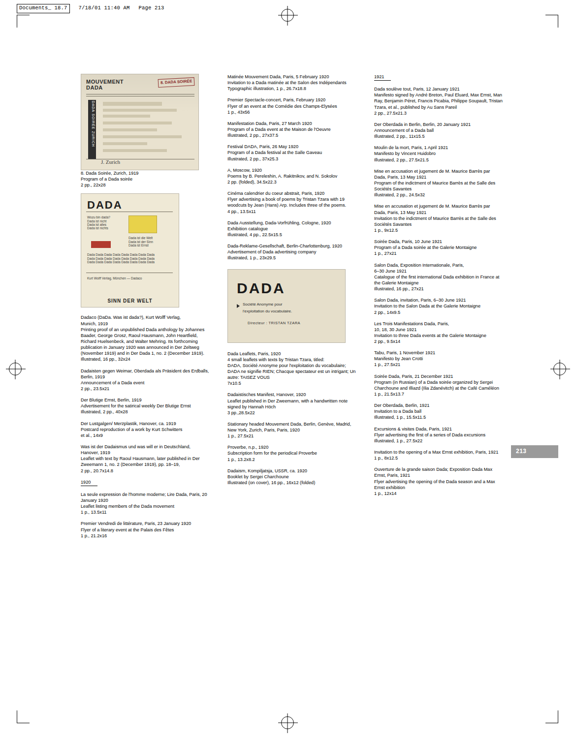Documents_ 18.7 7/18/01 11:40 AM Page 213
213
MOUVEMENT
DADA
8. DADA SOIRÉE
DADA SOIRÉE ZURICH
J. Zurich
8. Dada Soirée, Zurich, 1919
Program of a Dada soirée
2 pp., 22x28
DADA
Wozu bin dada?
Dada ist nicht
Dada ist alles
Dada ist nichts
Dada ist die Welt
Dada ist der Sinn
Dada ist Ernst
Dada Dada Dada Dada Dada Dada Dada Dada
Dada Dada Dada Dada Dada Dada Dada Dada
Dada Dada Dada Dada Dada Dada Dada Dada
Kurt Wolff Verlag, München — Dadaco
SINN DER WELT
Dadaco (DaDa. Was ist dada?), Kurt Wolff Verlag,
Munich, 1919
Printing proof of an unpublished Dada anthology by Johannes Baader, George Grosz, Raoul Hausmann, John Heartfield, Richard Huelsenbeck, and Walter Mehring. Its forthcoming publication in January 1920 was announced in Der Zeltweg (November 1919) and in Der Dada 1, no. 2 (December 1919).
Illustrated, 16 pp., 32x24
Dadaisten gegen Weimar, Oberdada als Präsident des Erdballs, Berlin, 1919
Announcement of a Dada event
2 pp., 23.5x21
Der Blutige Ernst, Berlin, 1919
Advertisement for the satirical weekly Der Blutige Ernst
Illustrated, 2 pp., 40x28
Der Lustgalgen/ Merzplastik, Hanover, ca. 1919
Postcard reproduction of a work by Kurt Schwitters
et al., 14x9
Was ist der Dadaismus und was will er in Deutschland, Hanover, 1919
Leaflet with text by Raoul Hausmann, later published in Der Zweemann 1, no. 2 (December 1919), pp. 18–19,
2 pp., 20.7x14.8
1920
La seule expression de l'homme moderne; Lire Dada, Paris, 20 January 1920
Leaflet listing members of the Dada movement
1 p., 13.5x11
Premier Vendredi de littérature, Paris, 23 January 1920
Flyer of a literary event at the Palais des Fêtes
1 p., 21.2x16
Matinée Mouvement Dada, Paris, 5 February 1920
Invitation to a Dada matinée at the Salon des Indépendants
Typographic illustration, 1 p., 26.7x18.8
Premier Spectacle-concert, Paris, February 1920
Flyer of an event at the Comédie des Champs-Elysées
1 p., 43x56
Manifestation Dada, Paris, 27 March 1920
Program of a Dada event at the Maison de l'Oeuvre
Illustrated, 2 pp., 27x37.5
Festival DADA, Paris, 26 May 1920
Program of a Dada festival at the Salle Gaveau
Illustrated, 2 pp., 37x25.3
A, Moscow, 1920
Poems by B. Pereleshin, A. Rakitnikov, and N. Sokolov
2 pp. (folded), 34.5x22.3
Cinéma calendrier du coeur abstrait, Paris, 1920
Flyer advertising a book of poems by Tristan Tzara with 19 woodcuts by Jean (Hans) Arp. Includes three of the poems.
4 pp., 13.5x11
Dada Ausstellung, Dada-Vorfrühling, Cologne, 1920
Exhibition catalogue
Illustrated, 4 pp., 22.5x15.5
Dada-Reklame-Gesellschaft, Berlin-Charlottenburg, 1920
Advertisement of Dada advertising company
Illustrated, 1 p., 23x29.5
DADA
Société Anonyme pour
l'exploitation du vocabulaire.
Directeur : TRISTAN TZARA
Dada Leaflets, Paris, 1920
4 small leaflets with texts by Tristan Tzara, titled:
DADA, Société Anonyme pour l'exploitation du vocabulaire; DADA ne signifie RIEN; Chacque spectateur est un intrigant; Un autre: TAISEZ VOUS
7x10.5
Dadaistisches Manifest, Hanover, 1920
Leaflet published in Der Zweemann, with a handwritten note signed by Hannah Höch
3 pp.,28.5x22
Stationary headed Mouvement Dada, Berlin, Genève, Madrid, New York, Zurich, Paris, Paris, 1920
1 p., 27.5x21
Proverbe, n.p., 1920
Subscription form for the periodical Proverbe
1 p., 13.2x8.2
Dadaism, Kompiljatsja, USSR, ca. 1920
Booklet by Sergei Charchoune
Illustrated (on cover), 16 pp., 16x12 (folded)
1921
Dada soulève tout, Paris, 12 January 1921
Manifesto signed by André Breton, Paul Eluard, Max Ernst, Man Ray, Benjamin Péret, Francis Picabia, Philippe Soupault, Tristan Tzara, et al., published by Au Sans Pareil
2 pp., 27.5x21.3
Der Oberdada in Berlin, Berlin, 20 January 1921
Announcement of a Dada ball
Illustrated, 2 pp., 11x15.5
Moulin de la mort, Paris, 1 April 1921
Manifesto by Vincent Huidobro
Illustrated, 2 pp., 27.5x21.5
Mise en accusation et jugement de M. Maurice Barrès par Dada, Paris, 13 May 1921
Program of the indictment of Maurice Barrès at the Salle des Sociétés Savantes
Illustrated, 2 pp., 24.5x32
Mise en accusation et jugement de M. Maurice Barrès par Dada, Paris, 13 May 1921
Invitation to the indictment of Maurice Barrès at the Salle des Sociétés Savantes
1 p., 9x12.5
Soirée Dada, Paris, 10 June 1921
Program of a Dada soirée at the Galerie Montaigne
1 p., 27x21
Salon Dada, Exposition Internationale, Paris,
6–30 June 1921
Catalogue of the first international Dada exhibition in France at the Galerie Montaigne
Illustrated, 16 pp., 27x21
Salon Dada, invitation, Paris, 6–30 June 1921
Invitation to the Salon Dada at the Galerie Montaigne
2 pp., 14x9.5
Les Trois Manifestations Dada, Paris,
10, 18, 30 June 1921
Invitation to three Dada events at the Galerie Montaigne
2 pp., 9.5x14
Tabu, Paris, 1 November 1921
Manifesto by Jean Crotti
1 p., 27.5x21
Soirée Dada, Paris, 21 December 1921
Program (in Russian) of a Dada soirée organized by Sergei Charchoune and Illiazd (Ilia Zdanévitch) at the Café Caméléon
1 p., 21.5x13.7
Der Oberdada, Berlin, 1921
Invitation to a Dada ball
Illustrated, 1 p., 15.5x11.5
Excursions & visites Dada, Paris, 1921
Flyer advertising the first of a series of Dada excursions
Illustrated, 1 p., 27.5x22
Invitation to the opening of a Max Ernst exhibition, Paris, 1921
1 p., 8x12.5
Ouverture de la grande saison Dada; Exposition Dada Max Ernst, Paris, 1921
Flyer advertising the opening of the Dada season and a Max Ernst exhibition
1 p., 12x14